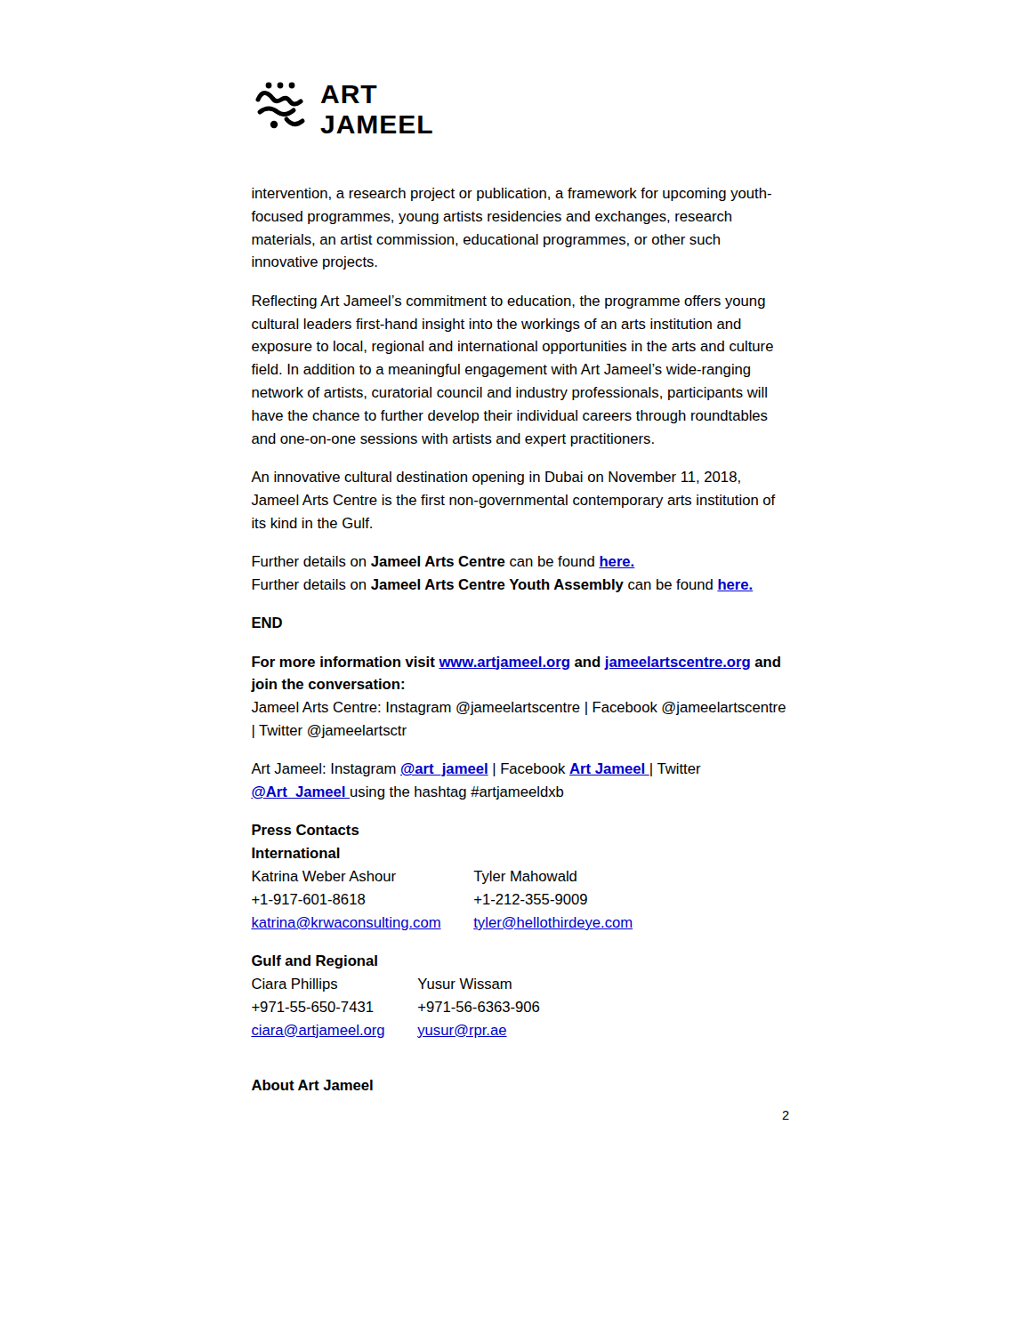ART JAMEEL
intervention, a research project or publication, a framework for upcoming youth-focused programmes, young artists residencies and exchanges, research materials, an artist commission, educational programmes, or other such innovative projects.
Reflecting Art Jameel’s commitment to education, the programme offers young cultural leaders first-hand insight into the workings of an arts institution and exposure to local, regional and international opportunities in the arts and culture field. In addition to a meaningful engagement with Art Jameel’s wide-ranging network of artists, curatorial council and industry professionals, participants will have the chance to further develop their individual careers through roundtables and one-on-one sessions with artists and expert practitioners.
An innovative cultural destination opening in Dubai on November 11, 2018, Jameel Arts Centre is the first non-governmental contemporary arts institution of its kind in the Gulf.
Further details on Jameel Arts Centre can be found here.
Further details on Jameel Arts Centre Youth Assembly can be found here.
END
For more information visit www.artjameel.org and jameelartscentre.org and join the conversation:
Jameel Arts Centre: Instagram @jameelartscentre | Facebook @jameelartscentre | Twitter @jameelartsctr
Art Jameel: Instagram @art_jameel | Facebook Art Jameel | Twitter @Art_Jameel using the hashtag #artjameeldxb
Press Contacts
International
| Katrina Weber Ashour | Tyler Mahowald |
| +1-917-601-8618 | +1-212-355-9009 |
| katrina@krwaconsulting.com | tyler@hellothirdeye.com |
Gulf and Regional
| Ciara Phillips | Yusur Wissam |
| +971-55-650-7431 | +971-56-6363-906 |
| ciara@artjameel.org | yusur@rpr.ae |
About Art Jameel
2